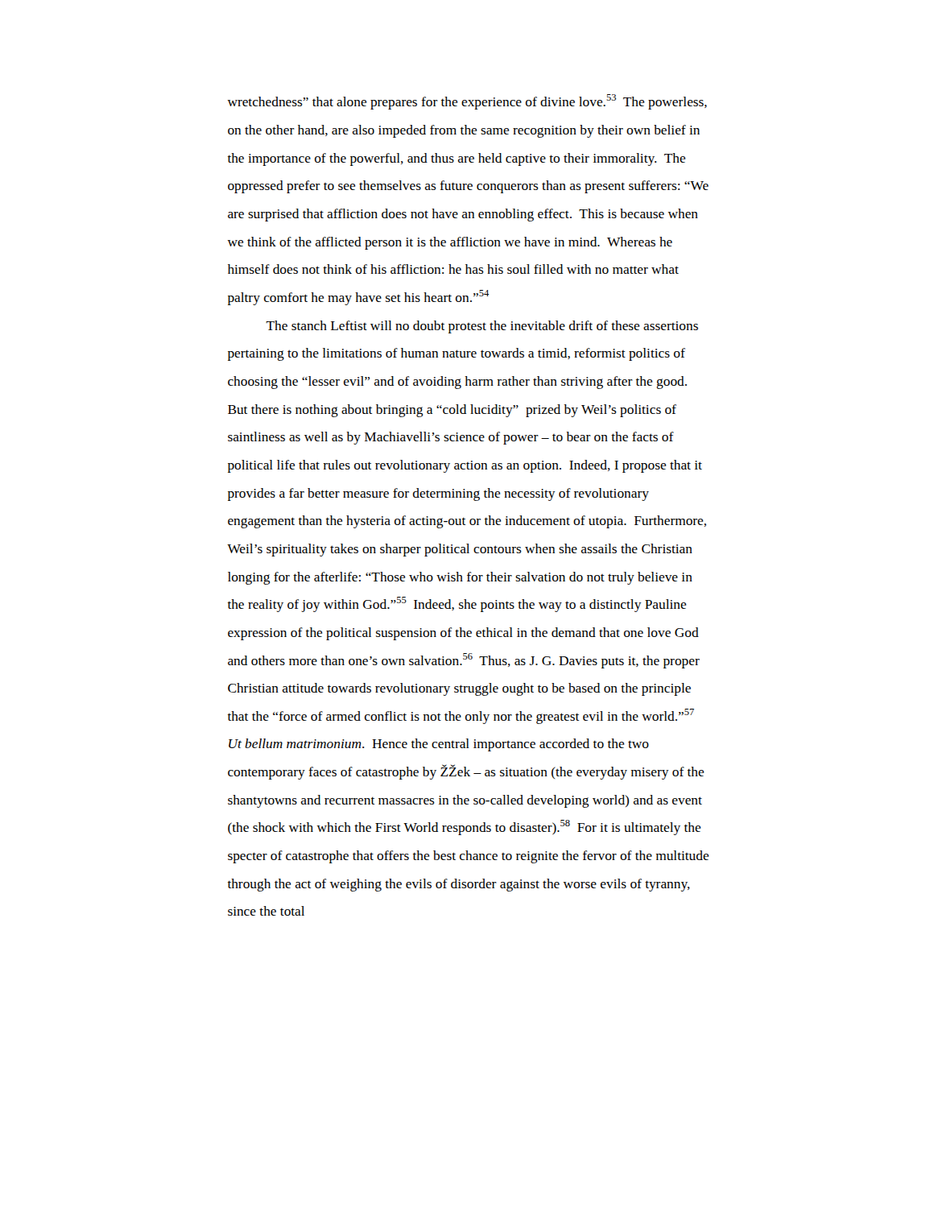wretchedness” that alone prepares for the experience of divine love.53 The powerless, on the other hand, are also impeded from the same recognition by their own belief in the importance of the powerful, and thus are held captive to their immorality. The oppressed prefer to see themselves as future conquerors than as present sufferers: “We are surprised that affliction does not have an ennobling effect. This is because when we think of the afflicted person it is the affliction we have in mind. Whereas he himself does not think of his affliction: he has his soul filled with no matter what paltry comfort he may have set his heart on.”54
The stanch Leftist will no doubt protest the inevitable drift of these assertions pertaining to the limitations of human nature towards a timid, reformist politics of choosing the “lesser evil” and of avoiding harm rather than striving after the good. But there is nothing about bringing a “cold lucidity” prized by Weil’s politics of saintliness as well as by Machiavelli’s science of power – to bear on the facts of political life that rules out revolutionary action as an option. Indeed, I propose that it provides a far better measure for determining the necessity of revolutionary engagement than the hysteria of acting-out or the inducement of utopia. Furthermore, Weil’s spirituality takes on sharper political contours when she assails the Christian longing for the afterlife: “Those who wish for their salvation do not truly believe in the reality of joy within God.”55 Indeed, she points the way to a distinctly Pauline expression of the political suspension of the ethical in the demand that one love God and others more than one’s own salvation.56 Thus, as J. G. Davies puts it, the proper Christian attitude towards revolutionary struggle ought to be based on the principle that the “force of armed conflict is not the only nor the greatest evil in the world.”57 Ut bellum matrimonium. Hence the central importance accorded to the two contemporary faces of catastrophe by ŽŽek – as situation (the everyday misery of the shantytowns and recurrent massacres in the so-called developing world) and as event (the shock with which the First World responds to disaster).58 For it is ultimately the specter of catastrophe that offers the best chance to reignite the fervor of the multitude through the act of weighing the evils of disorder against the worse evils of tyranny, since the total